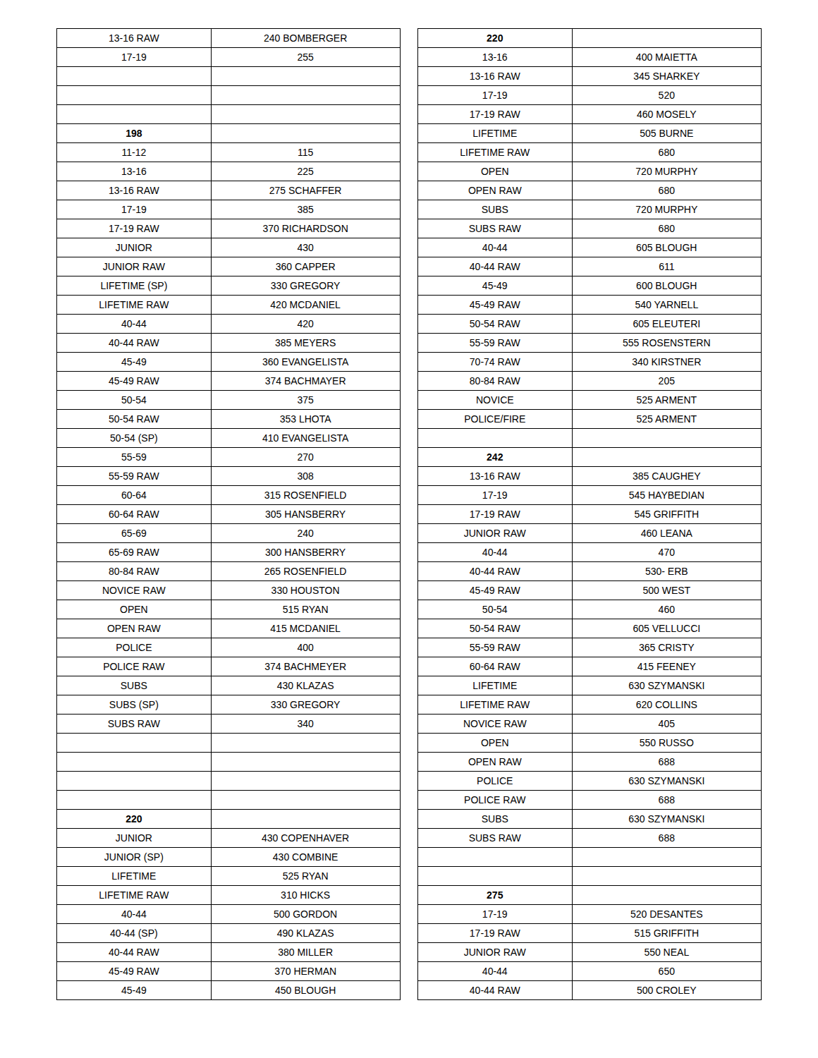| 13-16 RAW | 240 BOMBERGER | | 220 | |
| 17-19 | 255 | | 13-16 | 400 MAIETTA |
| | | | 13-16 RAW | 345 SHARKEY |
| | | | 17-19 | 520 |
| | | | 17-19 RAW | 460 MOSELY |
| 198 | | | LIFETIME | 505 BURNE |
| 11-12 | 115 | | LIFETIME RAW | 680 |
| 13-16 | 225 | | OPEN | 720 MURPHY |
| 13-16 RAW | 275 SCHAFFER | | OPEN RAW | 680 |
| 17-19 | 385 | | SUBS | 720 MURPHY |
| 17-19 RAW | 370 RICHARDSON | | SUBS RAW | 680 |
| JUNIOR | 430 | | 40-44 | 605 BLOUGH |
| JUNIOR RAW | 360 CAPPER | | 40-44 RAW | 611 |
| LIFETIME (SP) | 330 GREGORY | | 45-49 | 600 BLOUGH |
| LIFETIME RAW | 420 MCDANIEL | | 45-49 RAW | 540 YARNELL |
| 40-44 | 420 | | 50-54 RAW | 605 ELEUTERI |
| 40-44 RAW | 385 MEYERS | | 55-59 RAW | 555 ROSENSTERN |
| 45-49 | 360 EVANGELISTA | | 70-74 RAW | 340 KIRSTNER |
| 45-49 RAW | 374 BACHMAYER | | 80-84 RAW | 205 |
| 50-54 | 375 | | NOVICE | 525 ARMENT |
| 50-54 RAW | 353 LHOTA | | POLICE/FIRE | 525 ARMENT |
| 50-54 (SP) | 410 EVANGELISTA | | | |
| 55-59 | 270 | | 242 | |
| 55-59 RAW | 308 | | 13-16 RAW | 385 CAUGHEY |
| 60-64 | 315 ROSENFIELD | | 17-19 | 545 HAYBEDIAN |
| 60-64 RAW | 305 HANSBERRY | | 17-19 RAW | 545 GRIFFITH |
| 65-69 | 240 | | JUNIOR RAW | 460 LEANA |
| 65-69 RAW | 300 HANSBERRY | | 40-44 | 470 |
| 80-84 RAW | 265 ROSENFIELD | | 40-44 RAW | 530- ERB |
| NOVICE RAW | 330 HOUSTON | | 45-49 RAW | 500 WEST |
| OPEN | 515 RYAN | | 50-54 | 460 |
| OPEN RAW | 415 MCDANIEL | | 50-54 RAW | 605 VELLUCCI |
| POLICE | 400 | | 55-59 RAW | 365 CRISTY |
| POLICE RAW | 374 BACHMEYER | | 60-64 RAW | 415 FEENEY |
| SUBS | 430 KLAZAS | | LIFETIME | 630 SZYMANSKI |
| SUBS (SP) | 330 GREGORY | | LIFETIME RAW | 620 COLLINS |
| SUBS RAW | 340 | | NOVICE RAW | 405 |
| | | | OPEN | 550 RUSSO |
| | | | OPEN RAW | 688 |
| | | | POLICE | 630 SZYMANSKI |
| | | | POLICE RAW | 688 |
| 220 | | | SUBS | 630 SZYMANSKI |
| JUNIOR | 430 COPENHAVER | | SUBS RAW | 688 |
| JUNIOR (SP) | 430 COMBINE | | | |
| LIFETIME | 525 RYAN | | | |
| LIFETIME RAW | 310 HICKS | | 275 | |
| 40-44 | 500 GORDON | | 17-19 | 520 DESANTES |
| 40-44 (SP) | 490 KLAZAS | | 17-19 RAW | 515 GRIFFITH |
| 40-44 RAW | 380 MILLER | | JUNIOR RAW | 550 NEAL |
| 45-49 RAW | 370 HERMAN | | 40-44 | 650 |
| 45-49 | 450 BLOUGH | | 40-44 RAW | 500 CROLEY |